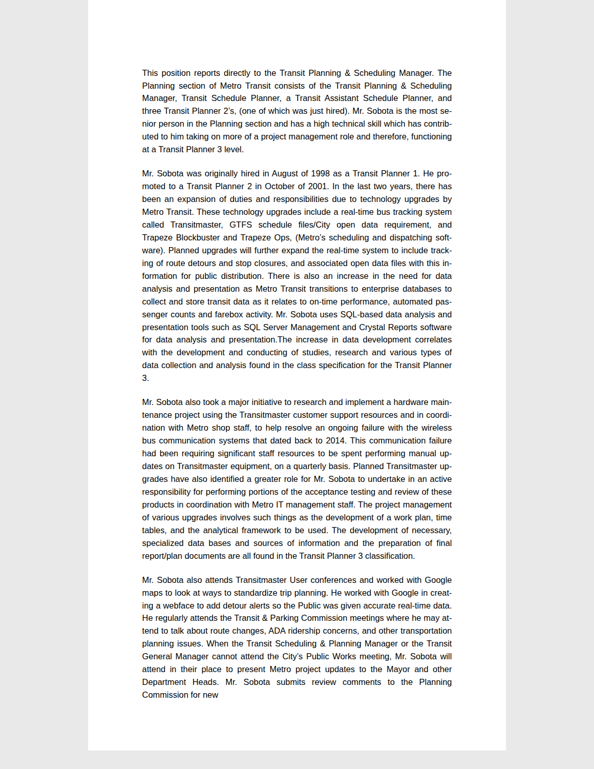This position reports directly to the Transit Planning & Scheduling Manager. The Planning section of Metro Transit consists of the Transit Planning & Scheduling Manager, Transit Schedule Planner, a Transit Assistant Schedule Planner, and three Transit Planner 2’s, (one of which was just hired). Mr. Sobota is the most senior person in the Planning section and has a high technical skill which has contributed to him taking on more of a project management role and therefore, functioning at a Transit Planner 3 level.
Mr. Sobota was originally hired in August of 1998 as a Transit Planner 1. He promoted to a Transit Planner 2 in October of 2001. In the last two years, there has been an expansion of duties and responsibilities due to technology upgrades by Metro Transit. These technology upgrades include a real-time bus tracking system called Transitmaster, GTFS schedule files/City open data requirement, and Trapeze Blockbuster and Trapeze Ops, (Metro’s scheduling and dispatching software). Planned upgrades will further expand the real-time system to include tracking of route detours and stop closures, and associated open data files with this information for public distribution. There is also an increase in the need for data analysis and presentation as Metro Transit transitions to enterprise databases to collect and store transit data as it relates to on-time performance, automated passenger counts and farebox activity. Mr. Sobota uses SQL-based data analysis and presentation tools such as SQL Server Management and Crystal Reports software for data analysis and presentation.The increase in data development correlates with the development and conducting of studies, research and various types of data collection and analysis found in the class specification for the Transit Planner 3.
Mr. Sobota also took a major initiative to research and implement a hardware maintenance project using the Transitmaster customer support resources and in coordination with Metro shop staff, to help resolve an ongoing failure with the wireless bus communication systems that dated back to 2014. This communication failure had been requiring significant staff resources to be spent performing manual updates on Transitmaster equipment, on a quarterly basis. Planned Transitmaster upgrades have also identified a greater role for Mr. Sobota to undertake in an active responsibility for performing portions of the acceptance testing and review of these products in coordination with Metro IT management staff. The project management of various upgrades involves such things as the development of a work plan, time tables, and the analytical framework to be used. The development of necessary, specialized data bases and sources of information and the preparation of final report/plan documents are all found in the Transit Planner 3 classification.
Mr. Sobota also attends Transitmaster User conferences and worked with Google maps to look at ways to standardize trip planning. He worked with Google in creating a webface to add detour alerts so the Public was given accurate real-time data. He regularly attends the Transit & Parking Commission meetings where he may attend to talk about route changes, ADA ridership concerns, and other transportation planning issues. When the Transit Scheduling & Planning Manager or the Transit General Manager cannot attend the City’s Public Works meeting, Mr. Sobota will attend in their place to present Metro project updates to the Mayor and other Department Heads. Mr. Sobota submits review comments to the Planning Commission for new